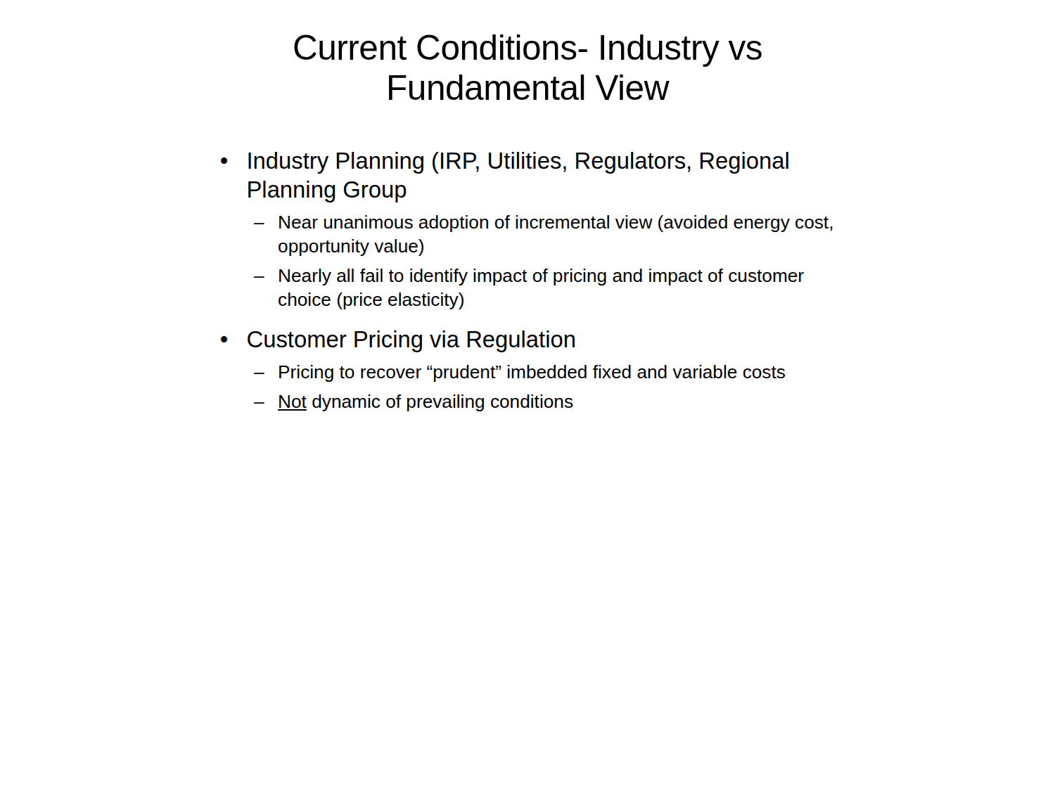Current Conditions- Industry vs Fundamental View
•Industry Planning (IRP, Utilities, Regulators, Regional Planning Group
–Near unanimous adoption of incremental view (avoided energy cost, opportunity value)
–Nearly all fail to identify impact of pricing and impact of customer choice (price elasticity)
•Customer Pricing via Regulation
–Pricing to recover “prudent” imbedded fixed and variable costs
–Not dynamic of prevailing conditions